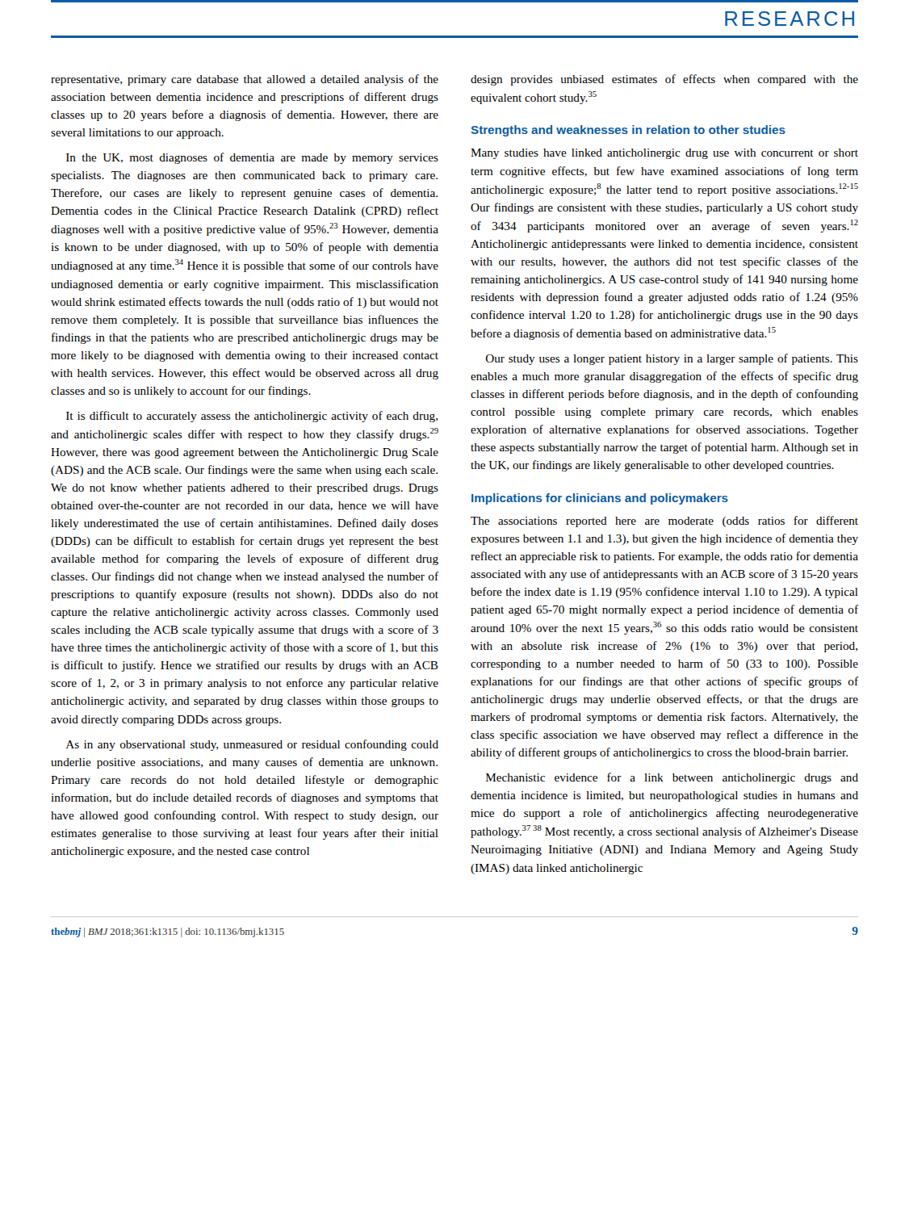RESEARCH
representative, primary care database that allowed a detailed analysis of the association between dementia incidence and prescriptions of different drugs classes up to 20 years before a diagnosis of dementia. However, there are several limitations to our approach.
In the UK, most diagnoses of dementia are made by memory services specialists. The diagnoses are then communicated back to primary care. Therefore, our cases are likely to represent genuine cases of dementia. Dementia codes in the Clinical Practice Research Datalink (CPRD) reflect diagnoses well with a positive predictive value of 95%.23 However, dementia is known to be under diagnosed, with up to 50% of people with dementia undiagnosed at any time.34 Hence it is possible that some of our controls have undiagnosed dementia or early cognitive impairment. This misclassification would shrink estimated effects towards the null (odds ratio of 1) but would not remove them completely. It is possible that surveillance bias influences the findings in that the patients who are prescribed anticholinergic drugs may be more likely to be diagnosed with dementia owing to their increased contact with health services. However, this effect would be observed across all drug classes and so is unlikely to account for our findings.
It is difficult to accurately assess the anticholinergic activity of each drug, and anticholinergic scales differ with respect to how they classify drugs.29 However, there was good agreement between the Anticholinergic Drug Scale (ADS) and the ACB scale. Our findings were the same when using each scale. We do not know whether patients adhered to their prescribed drugs. Drugs obtained over-the-counter are not recorded in our data, hence we will have likely underestimated the use of certain antihistamines. Defined daily doses (DDDs) can be difficult to establish for certain drugs yet represent the best available method for comparing the levels of exposure of different drug classes. Our findings did not change when we instead analysed the number of prescriptions to quantify exposure (results not shown). DDDs also do not capture the relative anticholinergic activity across classes. Commonly used scales including the ACB scale typically assume that drugs with a score of 3 have three times the anticholinergic activity of those with a score of 1, but this is difficult to justify. Hence we stratified our results by drugs with an ACB score of 1, 2, or 3 in primary analysis to not enforce any particular relative anticholinergic activity, and separated by drug classes within those groups to avoid directly comparing DDDs across groups.
As in any observational study, unmeasured or residual confounding could underlie positive associations, and many causes of dementia are unknown. Primary care records do not hold detailed lifestyle or demographic information, but do include detailed records of diagnoses and symptoms that have allowed good confounding control. With respect to study design, our estimates generalise to those surviving at least four years after their initial anticholinergic exposure, and the nested case control
design provides unbiased estimates of effects when compared with the equivalent cohort study.35
Strengths and weaknesses in relation to other studies
Many studies have linked anticholinergic drug use with concurrent or short term cognitive effects, but few have examined associations of long term anticholinergic exposure;8 the latter tend to report positive associations.12-15 Our findings are consistent with these studies, particularly a US cohort study of 3434 participants monitored over an average of seven years.12 Anticholinergic antidepressants were linked to dementia incidence, consistent with our results, however, the authors did not test specific classes of the remaining anticholinergics. A US case-control study of 141 940 nursing home residents with depression found a greater adjusted odds ratio of 1.24 (95% confidence interval 1.20 to 1.28) for anticholinergic drugs use in the 90 days before a diagnosis of dementia based on administrative data.15
Our study uses a longer patient history in a larger sample of patients. This enables a much more granular disaggregation of the effects of specific drug classes in different periods before diagnosis, and in the depth of confounding control possible using complete primary care records, which enables exploration of alternative explanations for observed associations. Together these aspects substantially narrow the target of potential harm. Although set in the UK, our findings are likely generalisable to other developed countries.
Implications for clinicians and policymakers
The associations reported here are moderate (odds ratios for different exposures between 1.1 and 1.3), but given the high incidence of dementia they reflect an appreciable risk to patients. For example, the odds ratio for dementia associated with any use of antidepressants with an ACB score of 3 15-20 years before the index date is 1.19 (95% confidence interval 1.10 to 1.29). A typical patient aged 65-70 might normally expect a period incidence of dementia of around 10% over the next 15 years,36 so this odds ratio would be consistent with an absolute risk increase of 2% (1% to 3%) over that period, corresponding to a number needed to harm of 50 (33 to 100). Possible explanations for our findings are that other actions of specific groups of anticholinergic drugs may underlie observed effects, or that the drugs are markers of prodromal symptoms or dementia risk factors. Alternatively, the class specific association we have observed may reflect a difference in the ability of different groups of anticholinergics to cross the blood-brain barrier.
Mechanistic evidence for a link between anticholinergic drugs and dementia incidence is limited, but neuropathological studies in humans and mice do support a role of anticholinergics affecting neurodegenerative pathology.37 38 Most recently, a cross sectional analysis of Alzheimer's Disease Neuroimaging Initiative (ADNI) and Indiana Memory and Ageing Study (IMAS) data linked anticholinergic
the bmj | BMJ 2018;361:k1315 | doi: 10.1136/bmj.k1315
9